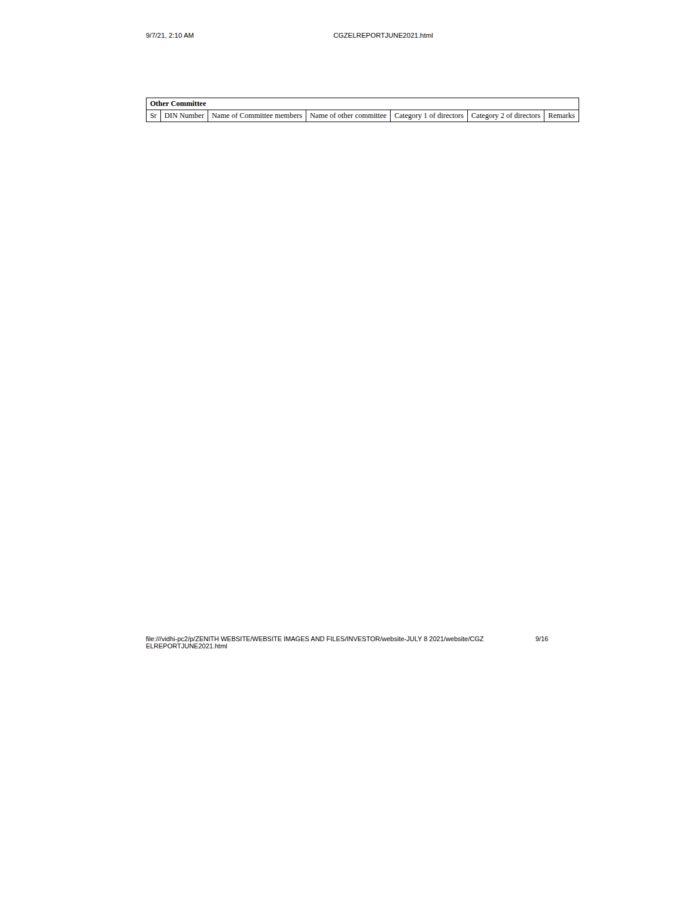9/7/21, 2:10 AM
CGZELREPORTJUNE2021.html
| Other Committee |
| Sr | DIN Number | Name of Committee members | Name of other committee | Category 1 of directors | Category 2 of directors | Remarks |
file:///vidhi-pc2/p/ZENITH WEBSITE/WEBSITE IMAGES AND FILES/INVESTOR/website-JULY 8 2021/website/CGZELREPORTJUNE2021.html
9/16